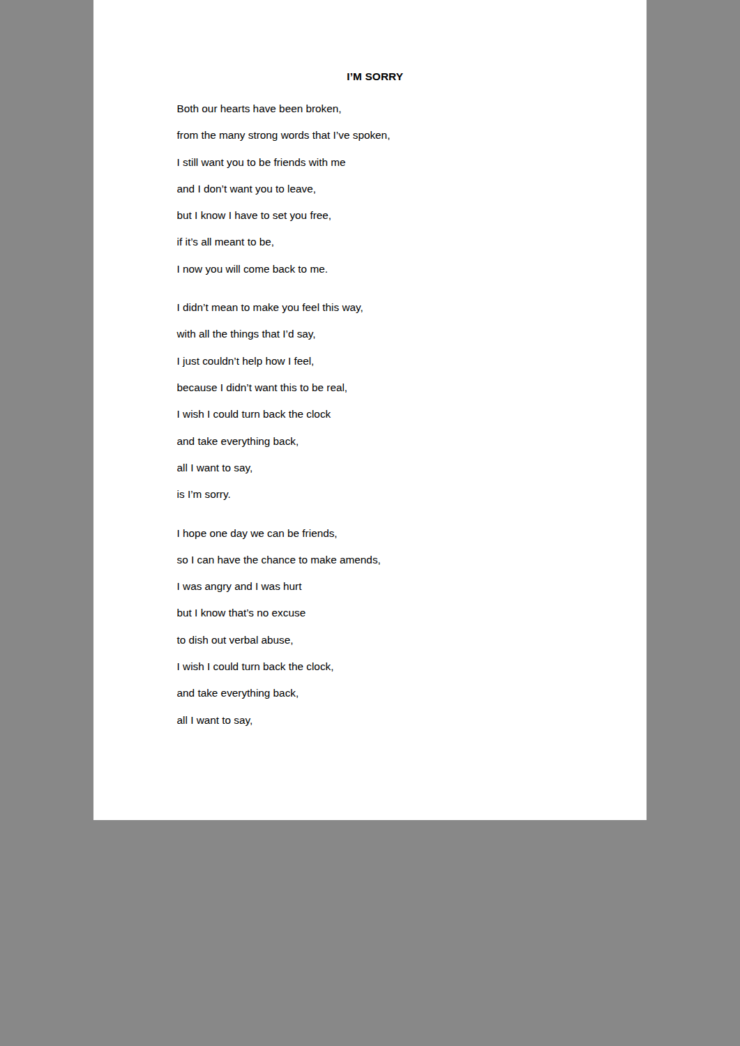I’M SORRY
Both our hearts have been broken,
from the many strong words that I’ve spoken,
I still want you to be friends with me
and I don’t want you to leave,
but I know I have to set you free,
if it’s all meant to be,
I now you will come back to me.
I didn’t mean to make you feel this way,
with all the things that I’d say,
I just couldn’t help how I feel,
because I didn’t want this to be real,
I wish I could turn back the clock
and take everything back,
all I want to say,
is I’m sorry.
I hope one day we can be friends,
so I can have the chance to make amends,
I was angry and I was hurt
but I know that’s no excuse
to dish out verbal abuse,
I wish I could turn back the clock,
and take everything back,
all I want to say,